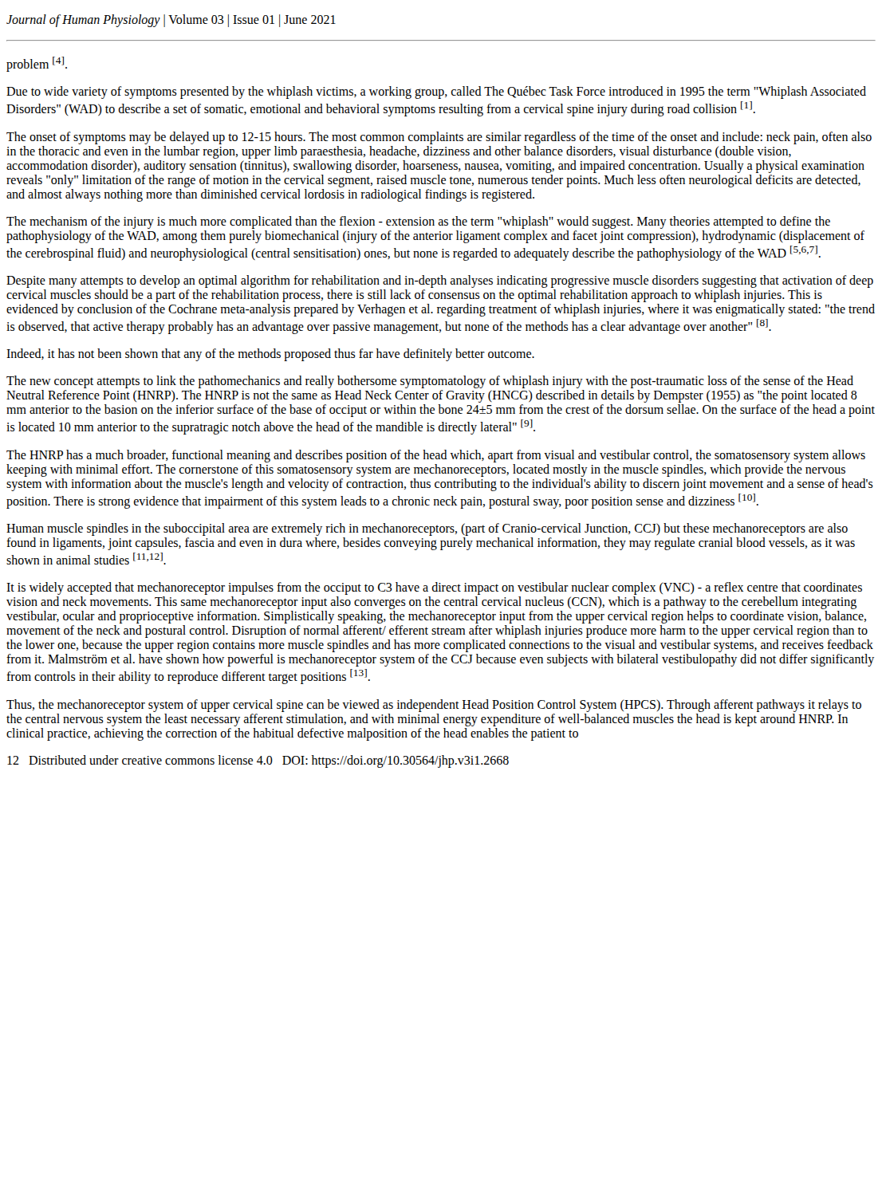Journal of Human Physiology | Volume 03 | Issue 01 | June 2021
problem [4].
Due to wide variety of symptoms presented by the whiplash victims, a working group, called The Québec Task Force introduced in 1995 the term "Whiplash Associated Disorders" (WAD) to describe a set of somatic, emotional and behavioral symptoms resulting from a cervical spine injury during road collision [1].
The onset of symptoms may be delayed up to 12-15 hours. The most common complaints are similar regardless of the time of the onset and include: neck pain, often also in the thoracic and even in the lumbar region, upper limb paraesthesia, headache, dizziness and other balance disorders, visual disturbance (double vision, accommodation disorder), auditory sensation (tinnitus), swallowing disorder, hoarseness, nausea, vomiting, and impaired concentration. Usually a physical examination reveals "only" limitation of the range of motion in the cervical segment, raised muscle tone, numerous tender points. Much less often neurological deficits are detected, and almost always nothing more than diminished cervical lordosis in radiological findings is registered.
The mechanism of the injury is much more complicated than the flexion - extension as the term "whiplash" would suggest. Many theories attempted to define the pathophysiology of the WAD, among them purely biomechanical (injury of the anterior ligament complex and facet joint compression), hydrodynamic (displacement of the cerebrospinal fluid) and neurophysiological (central sensitisation) ones, but none is regarded to adequately describe the pathophysiology of the WAD [5,6,7].
Despite many attempts to develop an optimal algorithm for rehabilitation and in-depth analyses indicating progressive muscle disorders suggesting that activation of deep cervical muscles should be a part of the rehabilitation process, there is still lack of consensus on the optimal rehabilitation approach to whiplash injuries. This is evidenced by conclusion of the Cochrane meta-analysis prepared by Verhagen et al. regarding treatment of whiplash injuries, where it was enigmatically stated: "the trend is observed, that active therapy probably has an advantage over passive management, but none of the methods has a clear advantage over another" [8].
Indeed, it has not been shown that any of the methods proposed thus far have definitely better outcome.
The new concept attempts to link the pathomechanics and really bothersome symptomatology of whiplash injury with the post-traumatic loss of the sense of the Head Neutral Reference Point (HNRP). The HNRP is not the same as Head Neck Center of Gravity (HNCG) described in details by Dempster (1955) as "the point located 8 mm anterior to the basion on the inferior surface of the base of occiput or within the bone 24±5 mm from the crest of the dorsum sellae. On the surface of the head a point is located 10 mm anterior to the supratragic notch above the head of the mandible is directly lateral" [9].
The HNRP has a much broader, functional meaning and describes position of the head which, apart from visual and vestibular control, the somatosensory system allows keeping with minimal effort. The cornerstone of this somatosensory system are mechanoreceptors, located mostly in the muscle spindles, which provide the nervous system with information about the muscle's length and velocity of contraction, thus contributing to the individual's ability to discern joint movement and a sense of head's position. There is strong evidence that impairment of this system leads to a chronic neck pain, postural sway, poor position sense and dizziness [10].
Human muscle spindles in the suboccipital area are extremely rich in mechanoreceptors, (part of Cranio-cervical Junction, CCJ) but these mechanoreceptors are also found in ligaments, joint capsules, fascia and even in dura where, besides conveying purely mechanical information, they may regulate cranial blood vessels, as it was shown in animal studies [11,12].
It is widely accepted that mechanoreceptor impulses from the occiput to C3 have a direct impact on vestibular nuclear complex (VNC) - a reflex centre that coordinates vision and neck movements. This same mechanoreceptor input also converges on the central cervical nucleus (CCN), which is a pathway to the cerebellum integrating vestibular, ocular and proprioceptive information. Simplistically speaking, the mechanoreceptor input from the upper cervical region helps to coordinate vision, balance, movement of the neck and postural control. Disruption of normal afferent/ efferent stream after whiplash injuries produce more harm to the upper cervical region than to the lower one, because the upper region contains more muscle spindles and has more complicated connections to the visual and vestibular systems, and receives feedback from it. Malmström et al. have shown how powerful is mechanoreceptor system of the CCJ because even subjects with bilateral vestibulopathy did not differ significantly from controls in their ability to reproduce different target positions [13].
Thus, the mechanoreceptor system of upper cervical spine can be viewed as independent Head Position Control System (HPCS). Through afferent pathways it relays to the central nervous system the least necessary afferent stimulation, and with minimal energy expenditure of well-balanced muscles the head is kept around HNRP. In clinical practice, achieving the correction of the habitual defective malposition of the head enables the patient to
12 Distributed under creative commons license 4.0 DOI: https://doi.org/10.30564/jhp.v3i1.2668